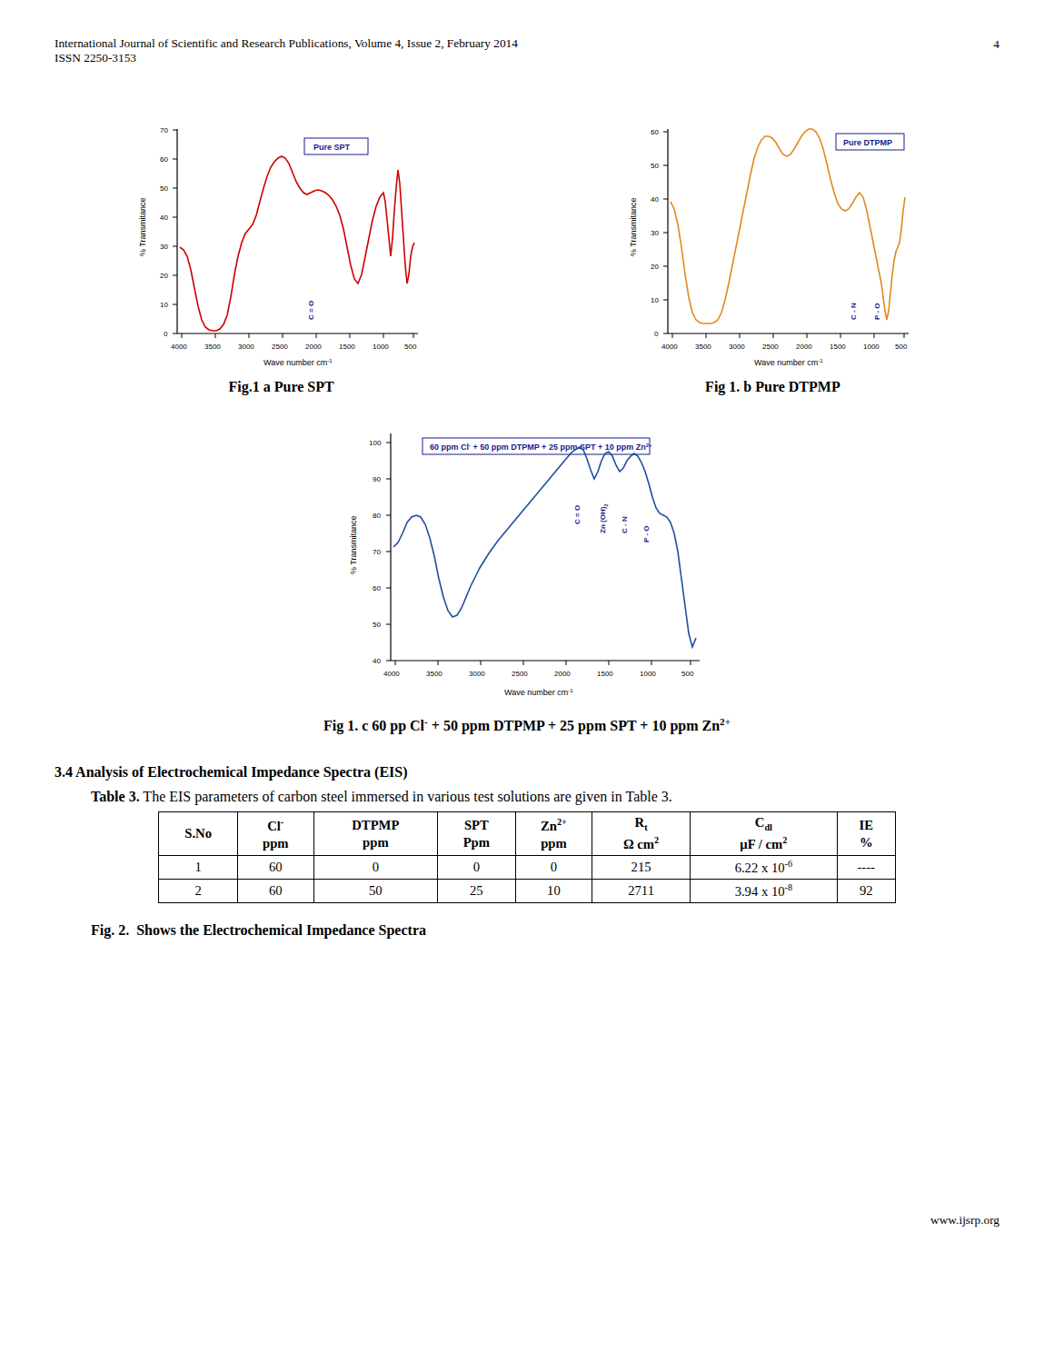International Journal of Scientific and Research Publications, Volume 4, Issue 2, February 2014
ISSN 2250-3153
4
0 10 20 30 40 50 60 70 4000 3500 3000 2500 2000 1500 1000 500 Wave number cm-1 % Transmitance Pure SPT C = O
Fig.1 a Pure SPT
0 10 20 30 40 50 60 4000 3500 3000 2500 2000 1500 1000 500 Wave number cm-1 % Transmitance Pure DTPMP C - N P - O
Fig 1. b Pure DTPMP
40 50 60 70 80 90 100 4000 3500 3000 2500 2000 1500 1000 500 Wave number cm-1 % Transmitance 60 ppm Cl- + 50 ppm DTPMP + 25 ppm SPT + 10 ppm Zn2+ C = O Zn (OH)2 C - N P - O
Fig 1. c 60 pp Cl- + 50 ppm DTPMP + 25 ppm SPT + 10 ppm Zn2+
3.4 Analysis of Electrochemical Impedance Spectra (EIS)
Table 3. The EIS parameters of carbon steel immersed in various test solutions are given in Table 3.
| S.No | Cl - ppm | DTPMP ppm | SPT Ppm | Zn 2+ ppm | R t Ω cm 2 | C dl µF / cm 2 | IE % |
| --- | --- | --- | --- | --- | --- | --- | --- |
| 1 | 60 | 0 | 0 | 0 | 215 | 6.22 x 10 -6 | ---- |
| 2 | 60 | 50 | 25 | 10 | 2711 | 3.94 x 10 -8 | 92 |
Fig. 2. Shows the Electrochemical Impedance Spectra
www.ijsrp.org